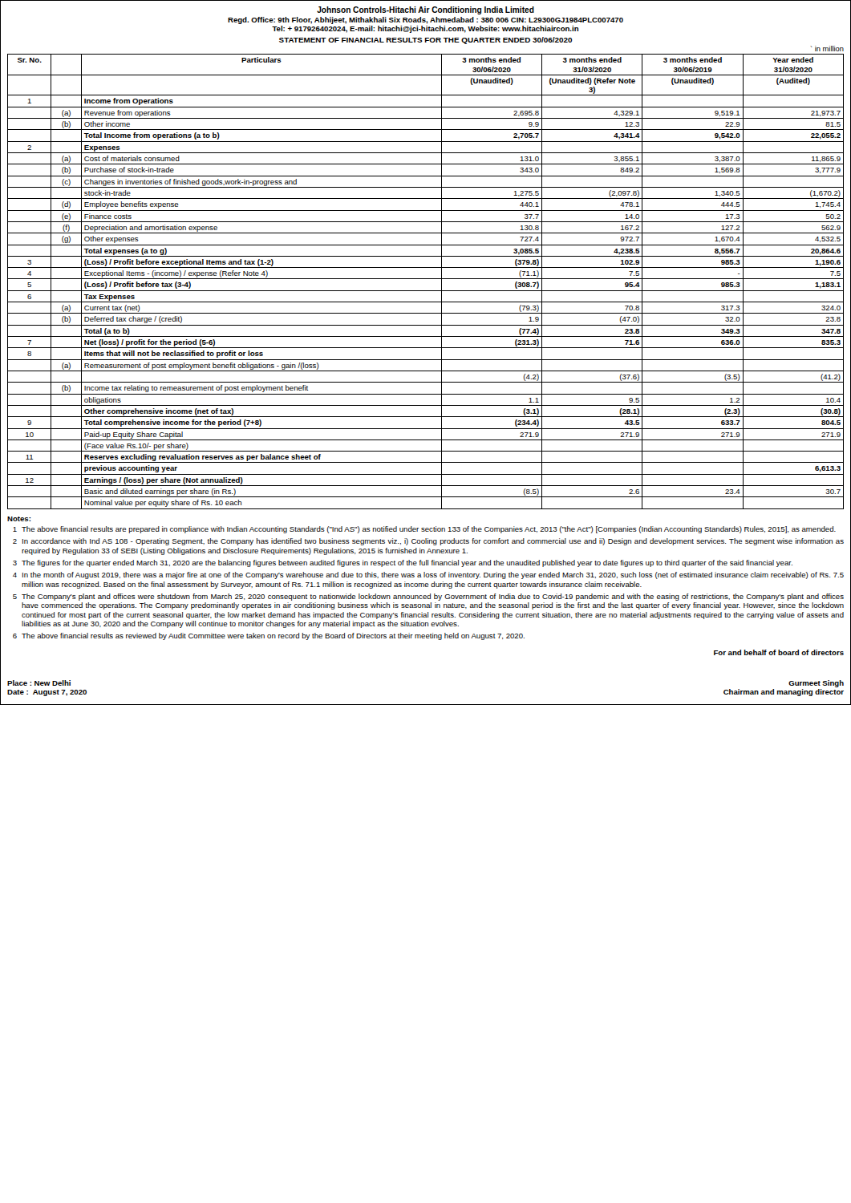Johnson Controls-Hitachi Air Conditioning India Limited
Regd. Office: 9th Floor, Abhijeet, Mithakhali Six Roads, Ahmedabad : 380 006 CIN: L29300GJ1984PLC007470
Tel: + 917926402024, E-mail: hitachi@jci-hitachi.com, Website: www.hitachiaircon.in
STATEMENT OF FINANCIAL RESULTS FOR THE QUARTER ENDED 30/06/2020
` in million
| Sr. No. | | Particulars | 3 months ended 30/06/2020 | 3 months ended 31/03/2020 | 3 months ended 30/06/2019 | Year ended 31/03/2020 |
| --- | --- | --- | --- | --- | --- | --- |
| | | | (Unaudited) | (Unaudited) (Refer Note 3) | (Unaudited) | (Audited) |
| 1 | | Income from Operations | | | | |
| | (a) | Revenue from operations | 2,695.8 | 4,329.1 | 9,519.1 | 21,973.7 |
| | (b) | Other income | 9.9 | 12.3 | 22.9 | 81.5 |
| | | Total Income from operations (a to b) | 2,705.7 | 4,341.4 | 9,542.0 | 22,055.2 |
| 2 | | Expenses | | | | |
| | (a) | Cost of materials consumed | 131.0 | 3,855.1 | 3,387.0 | 11,865.9 |
| | (b) | Purchase of stock-in-trade | 343.0 | 849.2 | 1,569.8 | 3,777.9 |
| | (c) | Changes in inventories of finished goods,work-in-progress and | | | | |
| | | stock-in-trade | 1,275.5 | (2,097.8) | 1,340.5 | (1,670.2) |
| | (d) | Employee benefits expense | 440.1 | 478.1 | 444.5 | 1,745.4 |
| | (e) | Finance costs | 37.7 | 14.0 | 17.3 | 50.2 |
| | (f) | Depreciation and amortisation expense | 130.8 | 167.2 | 127.2 | 562.9 |
| | (g) | Other expenses | 727.4 | 972.7 | 1,670.4 | 4,532.5 |
| | | Total expenses (a to g) | 3,085.5 | 4,238.5 | 8,556.7 | 20,864.6 |
| 3 | | (Loss) / Profit before exceptional Items and tax (1-2) | (379.8) | 102.9 | 985.3 | 1,190.6 |
| 4 | | Exceptional Items - (income) / expense (Refer Note 4) | (71.1) | 7.5 | - | 7.5 |
| 5 | | (Loss) / Profit before tax (3-4) | (308.7) | 95.4 | 985.3 | 1,183.1 |
| 6 | | Tax Expenses | | | | |
| | (a) | Current tax (net) | (79.3) | 70.8 | 317.3 | 324.0 |
| | (b) | Deferred tax charge / (credit) | 1.9 | (47.0) | 32.0 | 23.8 |
| | | Total (a to b) | (77.4) | 23.8 | 349.3 | 347.8 |
| 7 | | Net (loss) / profit for the period (5-6) | (231.3) | 71.6 | 636.0 | 835.3 |
| 8 | | Items that will not be reclassified to profit or loss | | | | |
| | (a) | Remeasurement of post employment benefit obligations - gain /(loss) | | | | |
| | | | (4.2) | (37.6) | (3.5) | (41.2) |
| | (b) | Income tax relating to remeasurement of post employment benefit | | | | |
| | | obligations | 1.1 | 9.5 | 1.2 | 10.4 |
| | | Other comprehensive income (net of tax) | (3.1) | (28.1) | (2.3) | (30.8) |
| 9 | | Total comprehensive income for the period (7+8) | (234.4) | 43.5 | 633.7 | 804.5 |
| 10 | | Paid-up Equity Share Capital | 271.9 | 271.9 | 271.9 | 271.9 |
| | | (Face value Rs.10/- per share) | | | | |
| 11 | | Reserves excluding revaluation reserves as per balance sheet of | | | | |
| | | previous accounting year | | | | 6,613.3 |
| 12 | | Earnings / (loss) per share (Not annualized) | | | | |
| | | Basic and diluted earnings per share (in Rs.) | (8.5) | 2.6 | 23.4 | 30.7 |
| | | Nominal value per equity share of Rs. 10 each | | | | |
Notes:
1 The above financial results are prepared in compliance with Indian Accounting Standards ("Ind AS") as notified under section 133 of the Companies Act, 2013 ("the Act") [Companies (Indian Accounting Standards) Rules, 2015], as amended.
2 In accordance with Ind AS 108 - Operating Segment, the Company has identified two business segments viz., i) Cooling products for comfort and commercial use and ii) Design and development services. The segment wise information as required by Regulation 33 of SEBI (Listing Obligations and Disclosure Requirements) Regulations, 2015 is furnished in Annexure 1.
3 The figures for the quarter ended March 31, 2020 are the balancing figures between audited figures in respect of the full financial year and the unaudited published year to date figures up to third quarter of the said financial year.
4 In the month of August 2019, there was a major fire at one of the Company's warehouse and due to this, there was a loss of inventory. During the year ended March 31, 2020, such loss (net of estimated insurance claim receivable) of Rs. 7.5 million was recognized. Based on the final assessment by Surveyor, amount of Rs. 71.1 million is recognized as income during the current quarter towards insurance claim receivable.
5 The Company's plant and offices were shutdown from March 25, 2020 consequent to nationwide lockdown announced by Government of India due to Covid-19 pandemic and with the easing of restrictions, the Company's plant and offices have commenced the operations. The Company predominantly operates in air conditioning business which is seasonal in nature, and the seasonal period is the first and the last quarter of every financial year. However, since the lockdown continued for most part of the current seasonal quarter, the low market demand has impacted the Company's financial results. Considering the current situation, there are no material adjustments required to the carrying value of assets and liabilities as at June 30, 2020 and the Company will continue to monitor changes for any material impact as the situation evolves.
6 The above financial results as reviewed by Audit Committee were taken on record by the Board of Directors at their meeting held on August 7, 2020.
For and behalf of board of directors
Place : New Delhi
Date : August 7, 2020
Gurmeet Singh
Chairman and managing director